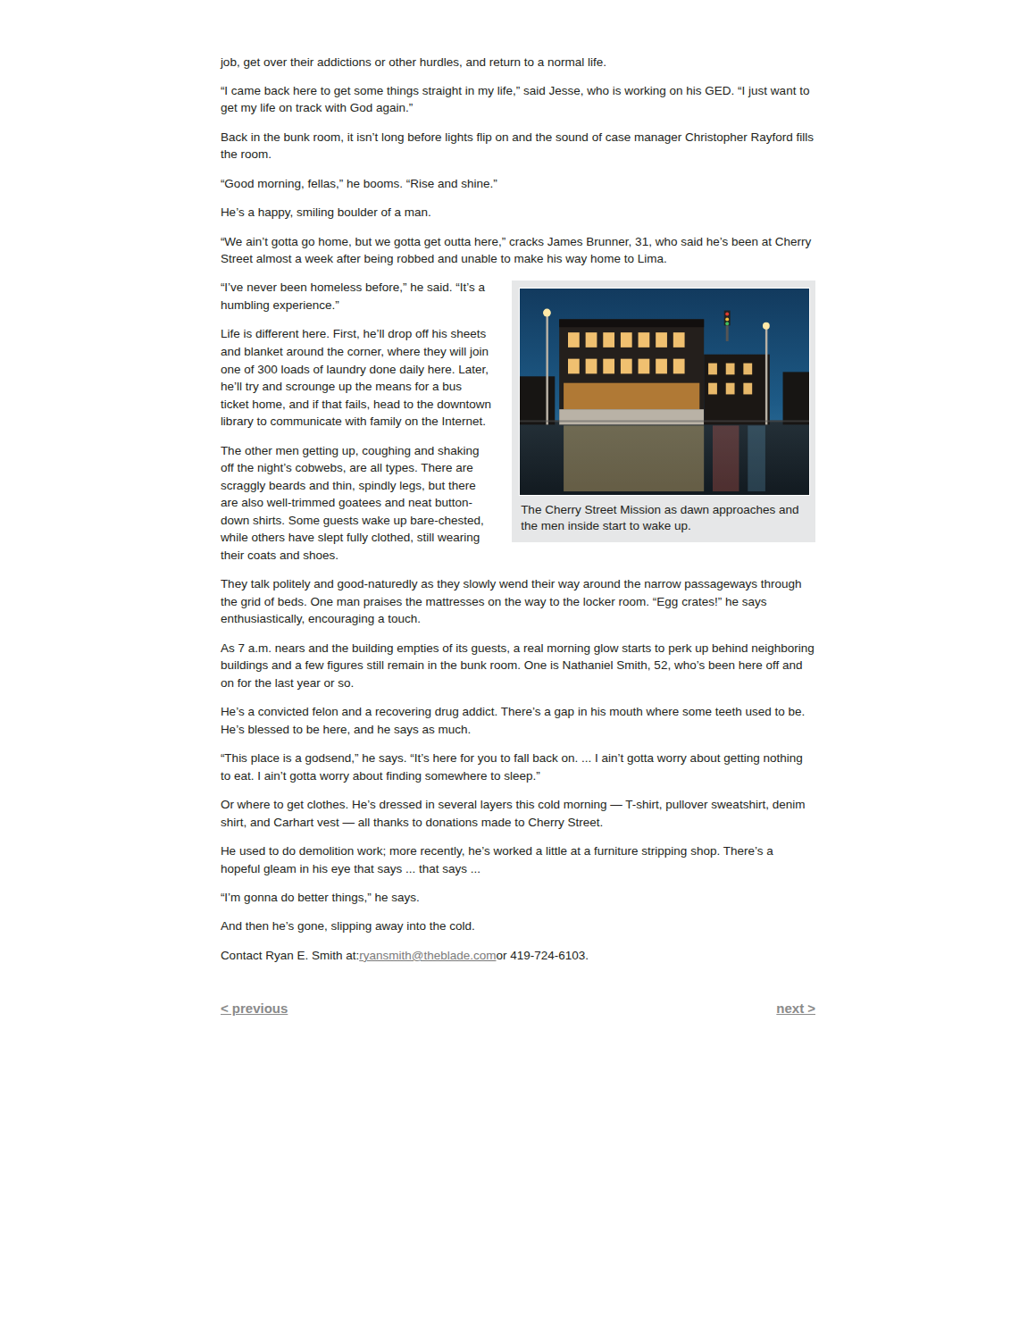job, get over their addictions or other hurdles, and return to a normal life.
“I came back here to get some things straight in my life,” said Jesse, who is working on his GED. “I just want to get my life on track with God again.”
Back in the bunk room, it isn’t long before lights flip on and the sound of case manager Christopher Rayford fills the room.
“Good morning, fellas,” he booms. “Rise and shine.”
He’s a happy, smiling boulder of a man.
“We ain’t gotta go home, but we gotta get outta here,” cracks James Brunner, 31, who said he’s been at Cherry Street almost a week after being robbed and unable to make his way home to Lima.
The Cherry Street Mission as dawn approaches and the men inside start to wake up.
“I’ve never been homeless before,” he said. “It’s a humbling experience.”
Life is different here. First, he’ll drop off his sheets and blanket around the corner, where they will join one of 300 loads of laundry done daily here. Later, he’ll try and scrounge up the means for a bus ticket home, and if that fails, head to the downtown library to communicate with family on the Internet.
The other men getting up, coughing and shaking off the night’s cobwebs, are all types. There are scraggly beards and thin, spindly legs, but there are also well-trimmed goatees and neat button-down shirts. Some guests wake up bare-chested, while others have slept fully clothed, still wearing their coats and shoes.
They talk politely and good-naturedly as they slowly wend their way around the narrow passageways through the grid of beds. One man praises the mattresses on the way to the locker room. “Egg crates!” he says enthusiastically, encouraging a touch.
As 7 a.m. nears and the building empties of its guests, a real morning glow starts to perk up behind neighboring buildings and a few figures still remain in the bunk room. One is Nathaniel Smith, 52, who’s been here off and on for the last year or so.
He’s a convicted felon and a recovering drug addict. There’s a gap in his mouth where some teeth used to be. He’s blessed to be here, and he says as much.
“This place is a godsend,” he says. “It’s here for you to fall back on. ... I ain’t gotta worry about getting nothing to eat. I ain’t gotta worry about finding somewhere to sleep.”
Or where to get clothes. He’s dressed in several layers this cold morning — T-shirt, pullover sweatshirt, denim shirt, and Carhart vest — all thanks to donations made to Cherry Street.
He used to do demolition work; more recently, he’s worked a little at a furniture stripping shop. There’s a hopeful gleam in his eye that says ... that says ...
“I’m gonna do better things,” he says.
And then he’s gone, slipping away into the cold.
Contact Ryan E. Smith at:ryansmith@theblade.comor 419-724-6103.
< previous next >